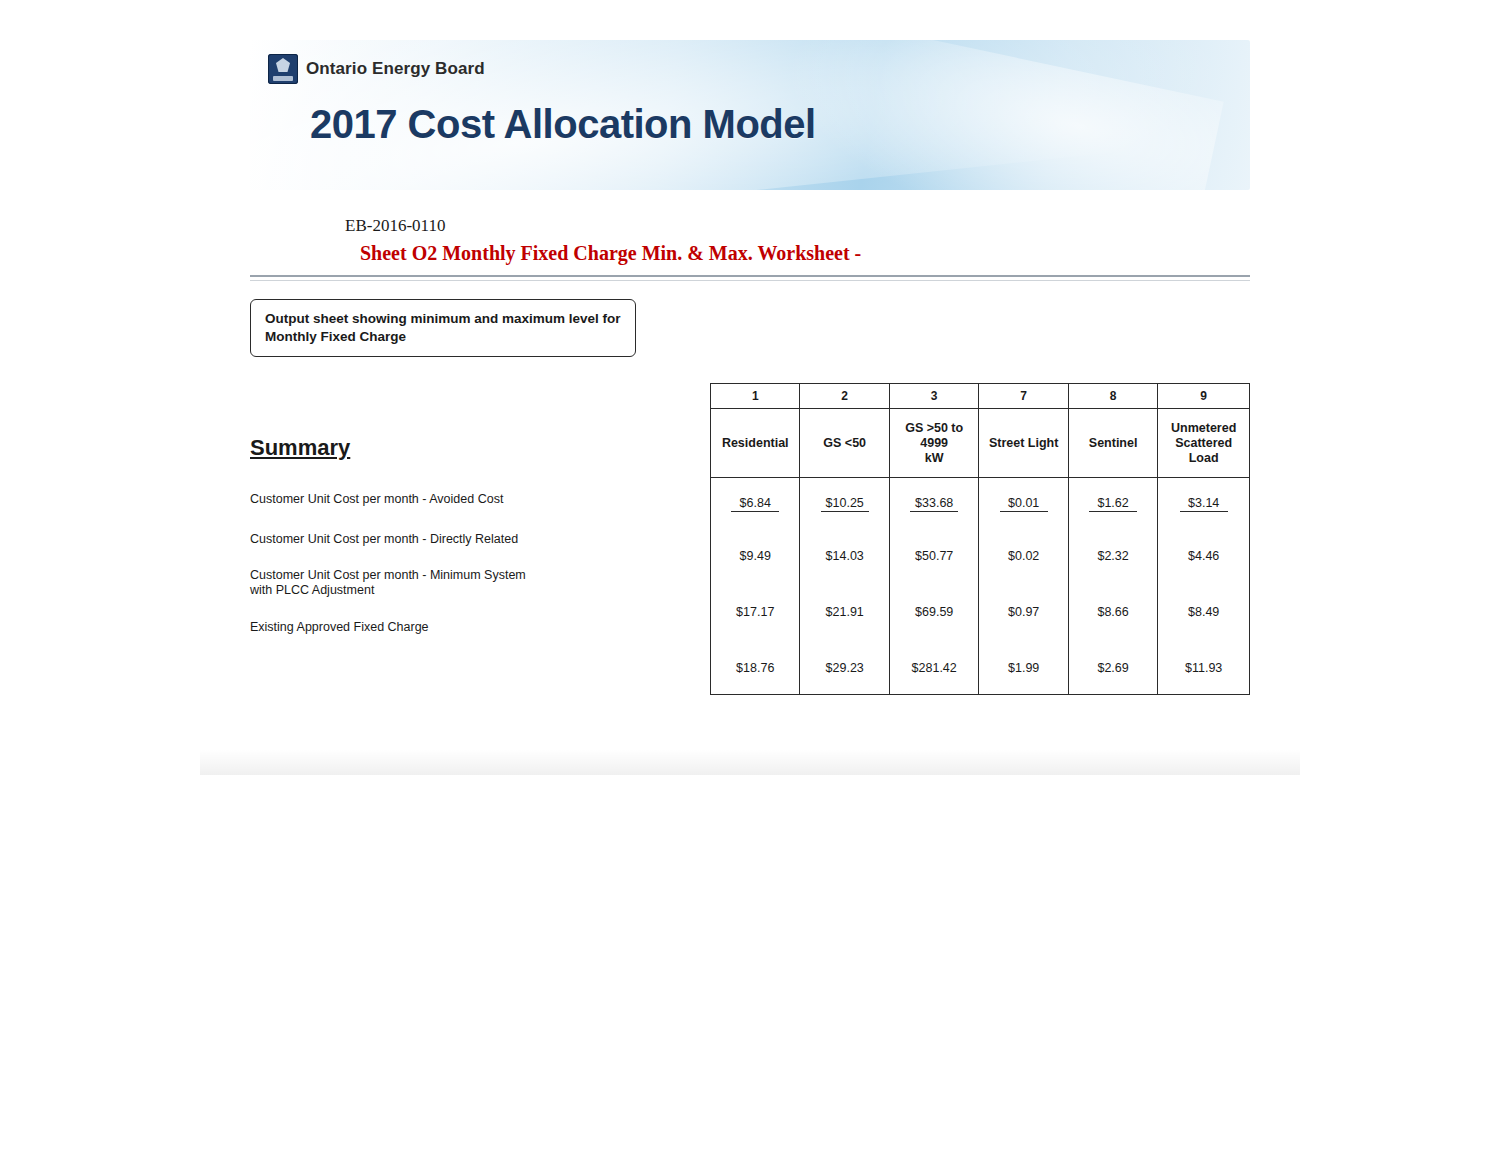Ontario Energy Board
2017 Cost Allocation Model
EB-2016-0110
Sheet O2 Monthly Fixed Charge Min. & Max. Worksheet -
Output sheet showing minimum and maximum level for
Monthly Fixed Charge
Summary
Customer Unit Cost per month - Avoided Cost
Customer Unit Cost per month - Directly Related
Customer Unit Cost per month - Minimum System
with PLCC Adjustment
Existing Approved Fixed Charge
| 1 | 2 | 3 | 7 | 8 | 9 |
| --- | --- | --- | --- | --- | --- |
| Residential | GS <50 | GS >50 to 4999 kW | Street Light | Sentinel | Unmetered Scattered Load |
| $6.84 | $10.25 | $33.68 | $0.01 | $1.62 | $3.14 |
| $9.49 | $14.03 | $50.77 | $0.02 | $2.32 | $4.46 |
| $17.17 | $21.91 | $69.59 | $0.97 | $8.66 | $8.49 |
| $18.76 | $29.23 | $281.42 | $1.99 | $2.69 | $11.93 |